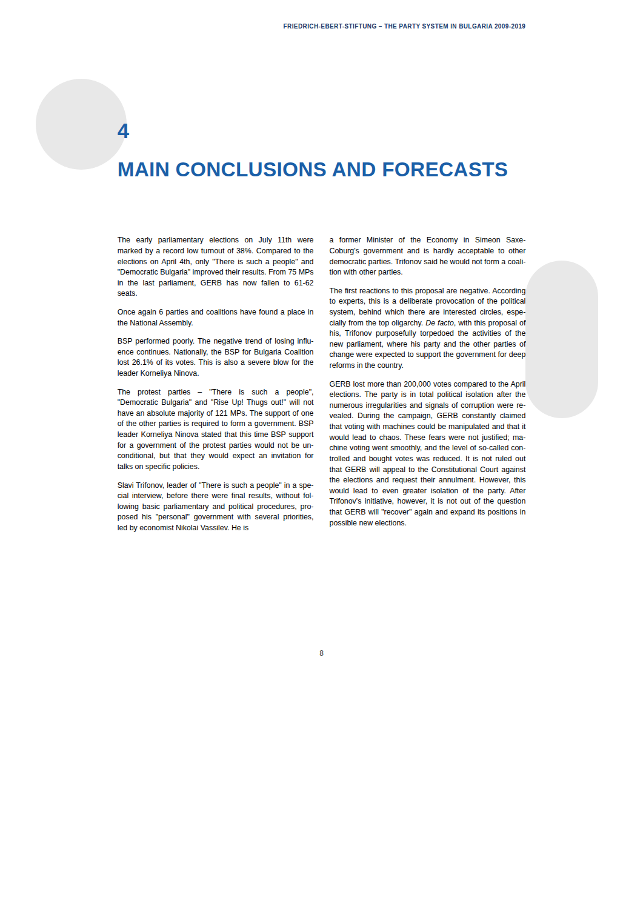FRIEDRICH-EBERT-STIFTUNG – THE PARTY SYSTEM IN BULGARIA 2009-2019
4
MAIN CONCLUSIONS AND FORECASTS
The early parliamentary elections on July 11th were marked by a record low turnout of 38%. Compared to the elections on April 4th, only "There is such a people" and "Democratic Bulgaria" improved their results. From 75 MPs in the last parliament, GERB has now fallen to 61-62 seats.
Once again 6 parties and coalitions have found a place in the National Assembly.
BSP performed poorly. The negative trend of losing influence continues. Nationally, the BSP for Bulgaria Coalition lost 26.1% of its votes. This is also a severe blow for the leader Korneliya Ninova.
The protest parties – "There is such a people", "Democratic Bulgaria" and "Rise Up! Thugs out!" will not have an absolute majority of 121 MPs. The support of one of the other parties is required to form a government. BSP leader Korneliya Ninova stated that this time BSP support for a government of the protest parties would not be unconditional, but that they would expect an invitation for talks on specific policies.
Slavi Trifonov, leader of "There is such a people" in a special interview, before there were final results, without following basic parliamentary and political procedures, proposed his "personal" government with several priorities, led by economist Nikolai Vassilev. He is
a former Minister of the Economy in Simeon Saxe-Coburg's government and is hardly acceptable to other democratic parties. Trifonov said he would not form a coalition with other parties.
The first reactions to this proposal are negative. According to experts, this is a deliberate provocation of the political system, behind which there are interested circles, especially from the top oligarchy. De facto, with this proposal of his, Trifonov purposefully torpedoed the activities of the new parliament, where his party and the other parties of change were expected to support the government for deep reforms in the country.
GERB lost more than 200,000 votes compared to the April elections. The party is in total political isolation after the numerous irregularities and signals of corruption were revealed. During the campaign, GERB constantly claimed that voting with machines could be manipulated and that it would lead to chaos. These fears were not justified; machine voting went smoothly, and the level of so-called controlled and bought votes was reduced. It is not ruled out that GERB will appeal to the Constitutional Court against the elections and request their annulment. However, this would lead to even greater isolation of the party. After Trifonov's initiative, however, it is not out of the question that GERB will "recover" again and expand its positions in possible new elections.
8